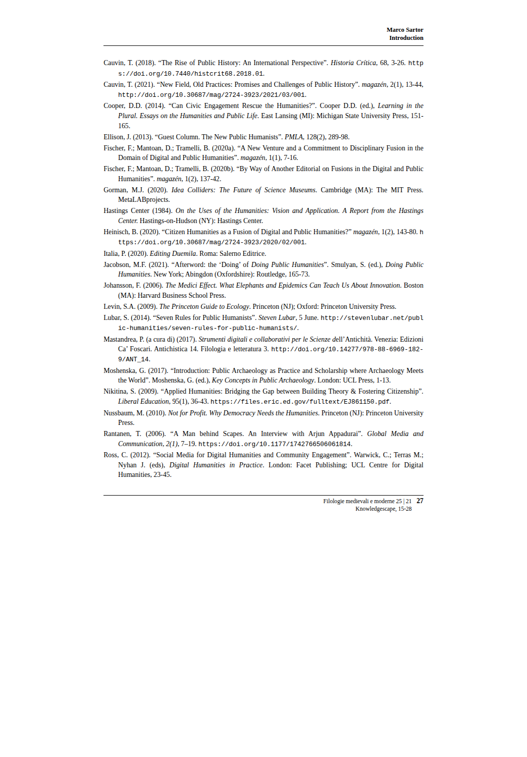Marco Sartor Introduction
Cauvin, T. (2018). “The Rise of Public History: An International Perspective”. Historia Crítica, 68, 3-26. https://doi.org/10.7440/histcrit68.2018.01.
Cauvin, T. (2021). “New Field, Old Practices: Promises and Challenges of Public History”. magazén, 2(1), 13-44, http://doi.org/10.30687/mag/2724-3923/2021/03/001.
Cooper, D.D. (2014). “Can Civic Engagement Rescue the Humanities?”. Cooper D.D. (ed.), Learning in the Plural. Essays on the Humanities and Public Life. East Lansing (MI): Michigan State University Press, 151-165.
Ellison, J. (2013). “Guest Column. The New Public Humanists”. PMLA, 128(2), 289-98.
Fischer, F.; Mantoan, D.; Tramelli, B. (2020a). “A New Venture and a Commitment to Disciplinary Fusion in the Domain of Digital and Public Humanities”. magazén, 1(1), 7-16.
Fischer, F.; Mantoan, D.; Tramelli, B. (2020b). “By Way of Another Editorial on Fusions in the Digital and Public Humanities”. magazén, 1(2), 137-42.
Gorman, M.J. (2020). Idea Colliders: The Future of Science Museums. Cambridge (MA): The MIT Press. MetaLABprojects.
Hastings Center (1984). On the Uses of the Humanities: Vision and Application. A Report from the Hastings Center. Hastings-on-Hudson (NY): Hastings Center.
Heinisch, B. (2020). “Citizen Humanities as a Fusion of Digital and Public Humanities?” magazén, 1(2), 143-80. https://doi.org/10.30687/mag/2724-3923/2020/02/001.
Italia, P. (2020). Editing Duemila. Roma: Salerno Editrice.
Jacobson, M.F. (2021). “Afterword: the ‘Doing’ of Doing Public Humanities”. Smulyan, S. (ed.), Doing Public Humanities. New York; Abingdon (Oxfordshire): Routledge, 165-73.
Johansson, F. (2006). The Medici Effect. What Elephants and Epidemics Can Teach Us About Innovation. Boston (MA): Harvard Business School Press.
Levin, S.A. (2009). The Princeton Guide to Ecology. Princeton (NJ); Oxford: Princeton University Press.
Lubar, S. (2014). “Seven Rules for Public Humanists”. Steven Lubar, 5 June. http://stevenlubar.net/public-humanities/seven-rules-for-public-humanists/.
Mastandrea, P. (a cura di) (2017). Strumenti digitali e collaborativi per le Scienze dell’Antichità. Venezia: Edizioni Ca’ Foscari. Antichistica 14. Filologia e letteratura 3. http://doi.org/10.14277/978-88-6969-182-9/ANT_14.
Moshenska, G. (2017). “Introduction: Public Archaeology as Practice and Scholarship where Archaeology Meets the World”. Moshenska, G. (ed.), Key Concepts in Public Archaeology. London: UCL Press, 1-13.
Nikitina, S. (2009). “Applied Humanities: Bridging the Gap between Building Theory & Fostering Citizenship”. Liberal Education, 95(1), 36-43. https://files.eric.ed.gov/fulltext/EJ861150.pdf.
Nussbaum, M. (2010). Not for Profit. Why Democracy Needs the Humanities. Princeton (NJ): Princeton University Press.
Rantanen, T. (2006). “A Man behind Scapes. An Interview with Arjun Appadurai”. Global Media and Communication, 2(1), 7–19. https://doi.org/10.1177/1742766506061814.
Ross, C. (2012). “Social Media for Digital Humanities and Community Engagement”. Warwick, C.; Terras M.; Nyhan J. (eds), Digital Humanities in Practice. London: Facet Publishing; UCL Centre for Digital Humanities, 23-45.
Filologie medievali e moderne 25 | 21
Knowledgescape, 15-28
27